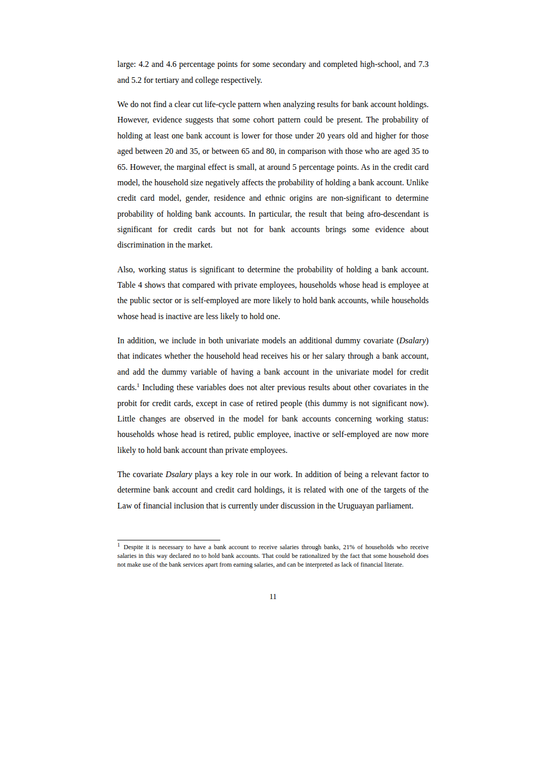large: 4.2 and 4.6 percentage points for some secondary and completed high-school, and 7.3 and 5.2 for tertiary and college respectively.
We do not find a clear cut life-cycle pattern when analyzing results for bank account holdings. However, evidence suggests that some cohort pattern could be present. The probability of holding at least one bank account is lower for those under 20 years old and higher for those aged between 20 and 35, or between 65 and 80, in comparison with those who are aged 35 to 65. However, the marginal effect is small, at around 5 percentage points. As in the credit card model, the household size negatively affects the probability of holding a bank account. Unlike credit card model, gender, residence and ethnic origins are non-significant to determine probability of holding bank accounts. In particular, the result that being afro-descendant is significant for credit cards but not for bank accounts brings some evidence about discrimination in the market.
Also, working status is significant to determine the probability of holding a bank account. Table 4 shows that compared with private employees, households whose head is employee at the public sector or is self-employed are more likely to hold bank accounts, while households whose head is inactive are less likely to hold one.
In addition, we include in both univariate models an additional dummy covariate (Dsalary) that indicates whether the household head receives his or her salary through a bank account, and add the dummy variable of having a bank account in the univariate model for credit cards.1 Including these variables does not alter previous results about other covariates in the probit for credit cards, except in case of retired people (this dummy is not significant now). Little changes are observed in the model for bank accounts concerning working status: households whose head is retired, public employee, inactive or self-employed are now more likely to hold bank account than private employees.
The covariate Dsalary plays a key role in our work. In addition of being a relevant factor to determine bank account and credit card holdings, it is related with one of the targets of the Law of financial inclusion that is currently under discussion in the Uruguayan parliament.
1 Despite it is necessary to have a bank account to receive salaries through banks, 21% of households who receive salaries in this way declared no to hold bank accounts. That could be rationalized by the fact that some household does not make use of the bank services apart from earning salaries, and can be interpreted as lack of financial literate.
11